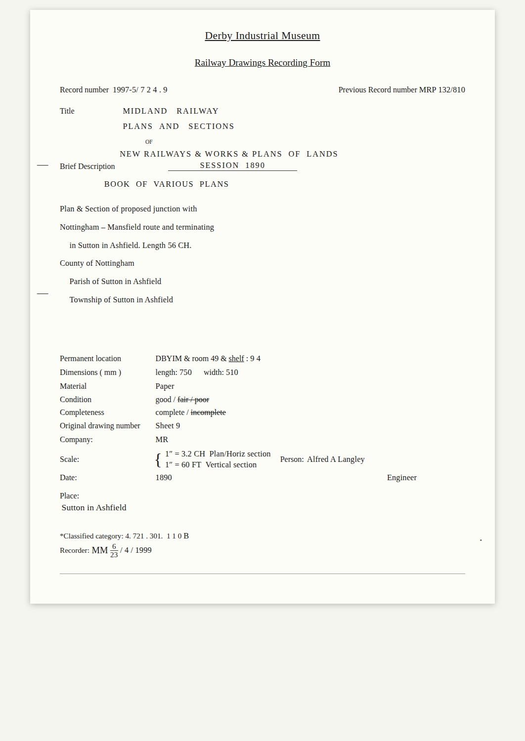— — •
Derby Industrial Museum
Railway Drawings Recording Form
Record number 1997-5/ 7 2 4 . 9 Previous Record number MRP 132/810
Title
MIDLAND RAILWAY
PLANS AND SECTIONS
Brief Description
OF
NEW RAILWAYS & WORKS & PLANS OF LANDS
SESSION 1890
BOOK OF VARIOUS PLANS
Plan & Section of proposed junction with
Nottingham – Mansfield route and terminating
in Sutton in Ashfield. Length 56 CH.
County of Nottingham
Parish of Sutton in Ashfield
Township of Sutton in Ashfield
Permanent location DBYIM & room 49 & shelf : 9 4
Dimensions ( mm ) length: 750 width: 510
Material Paper
Condition good / fair / poor
Completeness complete / incomplete
Original drawing number Sheet 9
Company: MR
Scale: { 1″ = 3.2 CH Plan/Horiz section
1″ = 60 FT Vertical section Person: Alfred A Langley
Date: 1890 Engineer
Place:
Sutton in Ashfield
*Classified category: 4. 721 . 301. 1 1 0 B
Recorder: MM 6 23 / 4 / 1999